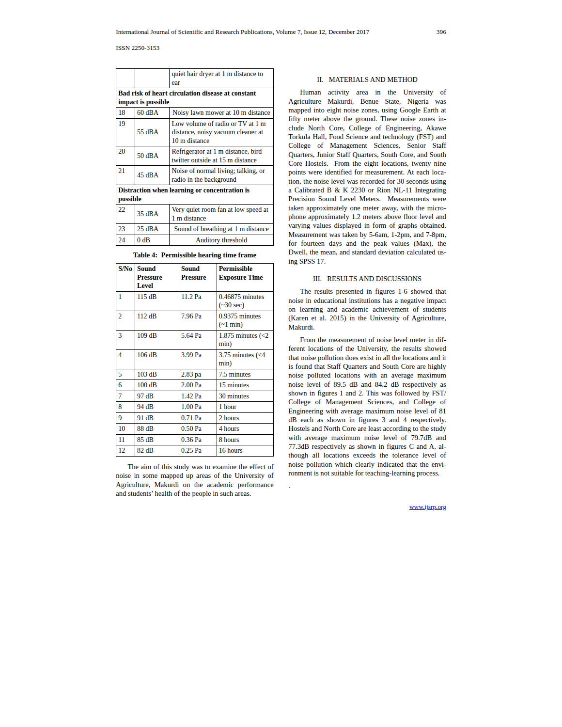International Journal of Scientific and Research Publications, Volume 7, Issue 12, December 2017
ISSN 2250-3153 396
| | | quiet hair dryer at 1 m distance to ear |
| Bad risk of heart circulation disease at constant impact is possible |
| 18 | 60 dBA | Noisy lawn mower at 10 m distance |
| 19 | 55 dBA | Low volume of radio or TV at 1 m distance, noisy vacuum cleaner at 10 m distance |
| 20 | 50 dBA | Refrigerator at 1 m distance, bird twitter outside at 15 m distance |
| 21 | 45 dBA | Noise of normal living; talking, or radio in the background |
| Distraction when learning or concentration is possible |
| 22 | 35 dBA | Very quiet room fan at low speed at 1 m distance |
| 23 | 25 dBA | Sound of breathing at 1 m distance |
| 24 | 0 dB | Auditory threshold |
Table 4: Permissible hearing time frame
| S/No | Sound Pressure Level | Sound Pressure | Permissible Exposure Time |
| --- | --- | --- | --- |
| 1 | 115 dB | 11.2 Pa | 0.46875 minutes (~30 sec) |
| 2 | 112 dB | 7.96 Pa | 0.9375 minutes (~1 min) |
| 3 | 109 dB | 5.64 Pa | 1.875 minutes (<2 min) |
| 4 | 106 dB | 3.99 Pa | 3.75 minutes (<4 min) |
| 5 | 103 dB | 2.83 pa | 7.5 minutes |
| 6 | 100 dB | 2.00 Pa | 15 minutes |
| 7 | 97 dB | 1.42 Pa | 30 minutes |
| 8 | 94 dB | 1.00 Pa | 1 hour |
| 9 | 91 dB | 0.71 Pa | 2 hours |
| 10 | 88 dB | 0.50 Pa | 4 hours |
| 11 | 85 dB | 0.36 Pa | 8 hours |
| 12 | 82 dB | 0.25 Pa | 16 hours |
The aim of this study was to examine the effect of noise in some mapped up areas of the University of Agriculture, Makurdi on the academic performance and students’ health of the people in such areas.
II. MATERIALS AND METHOD
Human activity area in the University of Agriculture Makurdi, Benue State, Nigeria was mapped into eight noise zones, using Google Earth at fifty meter above the ground. These noise zones include North Core, College of Engineering, Akawe Torkula Hall, Food Science and technology (FST) and College of Management Sciences, Senior Staff Quarters, Junior Staff Quarters, South Core, and South Core Hostels. From the eight locations, twenty nine points were identified for measurement. At each location, the noise level was recorded for 30 seconds using a Calibrated B & K 2230 or Rion NL-11 Integrating Precision Sound Level Meters. Measurements were taken approximately one meter away, with the microphone approximately 1.2 meters above floor level and varying values displayed in form of graphs obtained. Measurement was taken by 5-6am, 1-2pm, and 7-8pm, for fourteen days and the peak values (Max), the Dwell, the mean, and standard deviation calculated using SPSS 17.
III. RESULTS AND DISCUSSIONS
The results presented in figures 1-6 showed that noise in educational institutions has a negative impact on learning and academic achievement of students (Karen et al. 2015) in the University of Agriculture, Makurdi.
From the measurement of noise level meter in different locations of the University, the results showed that noise pollution does exist in all the locations and it is found that Staff Quarters and South Core are highly noise polluted locations with an average maximum noise level of 89.5 dB and 84.2 dB respectively as shown in figures 1 and 2. This was followed by FST/ College of Management Sciences, and College of Engineering with average maximum noise level of 81 dB each as shown in figures 3 and 4 respectively. Hostels and North Core are least according to the study with average maximum noise level of 79.7dB and 77.3dB respectively as shown in figures C and A, although all locations exceeds the tolerance level of noise pollution which clearly indicated that the environment is not suitable for teaching-learning process.
.
www.ijsrp.org